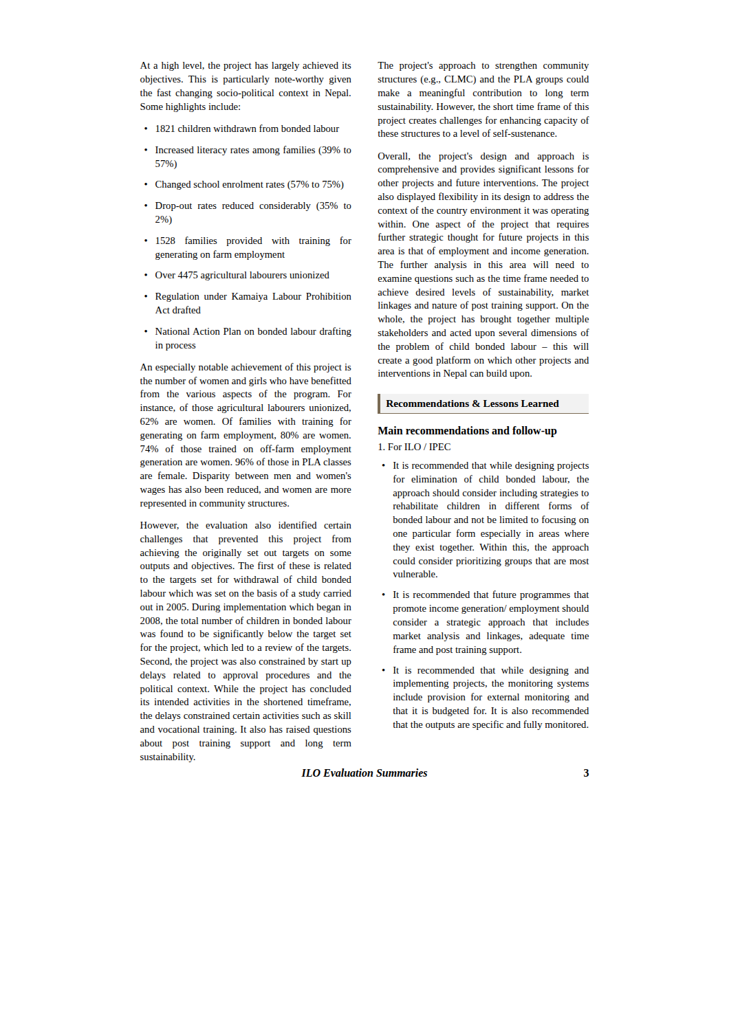At a high level, the project has largely achieved its objectives. This is particularly note-worthy given the fast changing socio-political context in Nepal. Some highlights include:
1821 children withdrawn from bonded labour
Increased literacy rates among families (39% to 57%)
Changed school enrolment rates (57% to 75%)
Drop-out rates reduced considerably (35% to 2%)
1528 families provided with training for generating on farm employment
Over 4475 agricultural labourers unionized
Regulation under Kamaiya Labour Prohibition Act drafted
National Action Plan on bonded labour drafting in process
An especially notable achievement of this project is the number of women and girls who have benefitted from the various aspects of the program. For instance, of those agricultural labourers unionized, 62% are women. Of families with training for generating on farm employment, 80% are women. 74% of those trained on off-farm employment generation are women. 96% of those in PLA classes are female. Disparity between men and women's wages has also been reduced, and women are more represented in community structures.
However, the evaluation also identified certain challenges that prevented this project from achieving the originally set out targets on some outputs and objectives. The first of these is related to the targets set for withdrawal of child bonded labour which was set on the basis of a study carried out in 2005. During implementation which began in 2008, the total number of children in bonded labour was found to be significantly below the target set for the project, which led to a review of the targets. Second, the project was also constrained by start up delays related to approval procedures and the political context. While the project has concluded its intended activities in the shortened timeframe, the delays constrained certain activities such as skill and vocational training. It also has raised questions about post training support and long term sustainability.
The project's approach to strengthen community structures (e.g., CLMC) and the PLA groups could make a meaningful contribution to long term sustainability. However, the short time frame of this project creates challenges for enhancing capacity of these structures to a level of self-sustenance.
Overall, the project's design and approach is comprehensive and provides significant lessons for other projects and future interventions. The project also displayed flexibility in its design to address the context of the country environment it was operating within. One aspect of the project that requires further strategic thought for future projects in this area is that of employment and income generation. The further analysis in this area will need to examine questions such as the time frame needed to achieve desired levels of sustainability, market linkages and nature of post training support. On the whole, the project has brought together multiple stakeholders and acted upon several dimensions of the problem of child bonded labour – this will create a good platform on which other projects and interventions in Nepal can build upon.
Recommendations & Lessons Learned
Main recommendations and follow-up
1. For ILO / IPEC
It is recommended that while designing projects for elimination of child bonded labour, the approach should consider including strategies to rehabilitate children in different forms of bonded labour and not be limited to focusing on one particular form especially in areas where they exist together. Within this, the approach could consider prioritizing groups that are most vulnerable.
It is recommended that future programmes that promote income generation/ employment should consider a strategic approach that includes market analysis and linkages, adequate time frame and post training support.
It is recommended that while designing and implementing projects, the monitoring systems include provision for external monitoring and that it is budgeted for. It is also recommended that the outputs are specific and fully monitored.
ILO Evaluation Summaries 3